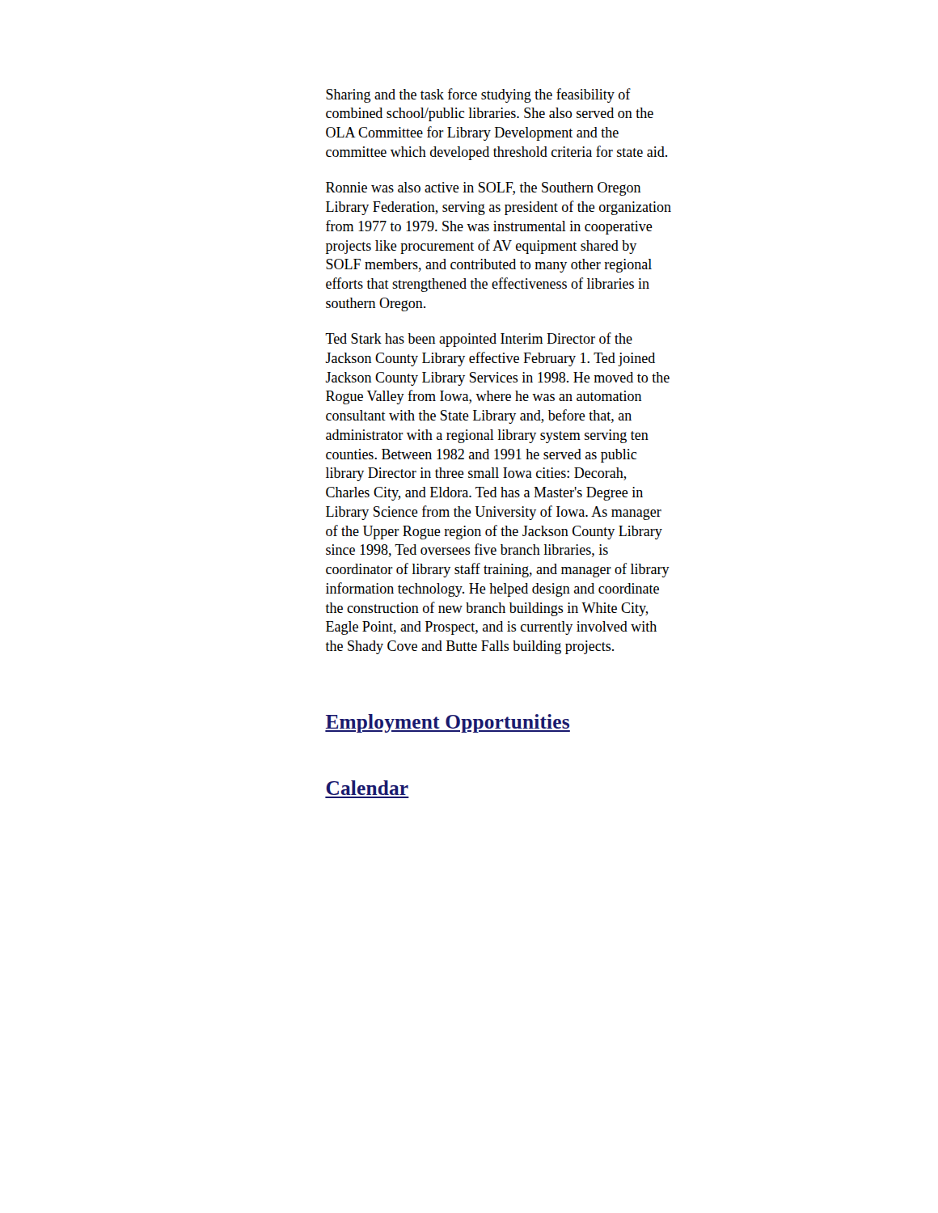Sharing and the task force studying the feasibility of combined school/public libraries. She also served on the OLA Committee for Library Development and the committee which developed threshold criteria for state aid.
Ronnie was also active in SOLF, the Southern Oregon Library Federation, serving as president of the organization from 1977 to 1979. She was instrumental in cooperative projects like procurement of AV equipment shared by SOLF members, and contributed to many other regional efforts that strengthened the effectiveness of libraries in southern Oregon.
Ted Stark has been appointed Interim Director of the Jackson County Library effective February 1. Ted joined Jackson County Library Services in 1998. He moved to the Rogue Valley from Iowa, where he was an automation consultant with the State Library and, before that, an administrator with a regional library system serving ten counties. Between 1982 and 1991 he served as public library Director in three small Iowa cities: Decorah, Charles City, and Eldora. Ted has a Master's Degree in Library Science from the University of Iowa. As manager of the Upper Rogue region of the Jackson County Library since 1998, Ted oversees five branch libraries, is coordinator of library staff training, and manager of library information technology. He helped design and coordinate the construction of new branch buildings in White City, Eagle Point, and Prospect, and is currently involved with the Shady Cove and Butte Falls building projects.
Employment Opportunities
Calendar